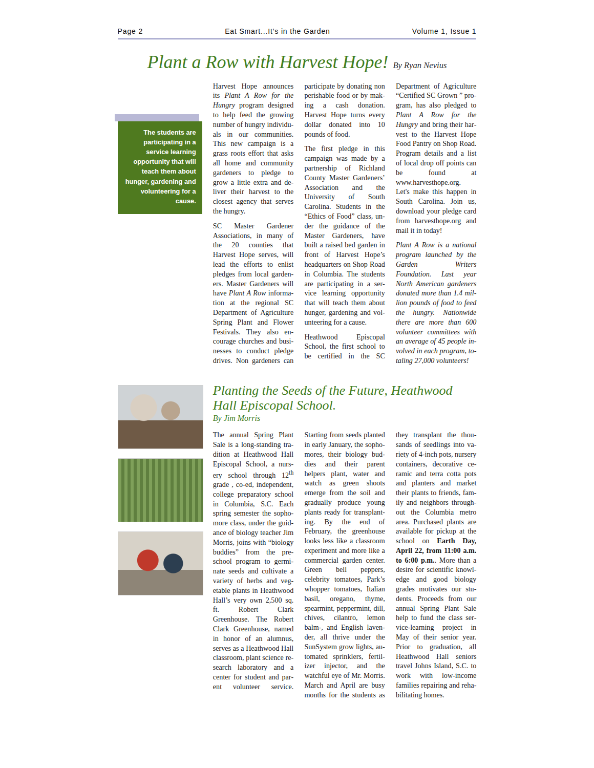Page 2
Eat Smart...It’s in the Garden
Volume 1, Issue 1
Plant a Row with Harvest Hope! By Ryan Nevius
The students are participating in a service learning opportunity that will teach them about hunger, gardening and volunteering for a cause.
Harvest Hope announces its Plant A Row for the Hungry program designed to help feed the growing number of hungry individuals in our communities. This new campaign is a grass roots effort that asks all home and community gardeners to pledge to grow a little extra and deliver their harvest to the closest agency that serves the hungry.
SC Master Gardener Associations, in many of the 20 counties that Harvest Hope serves, will lead the efforts to enlist pledges from local gardeners. Master Gardeners will have Plant A Row information at the regional SC Department of Agriculture Spring Plant and Flower Festivals. They also encourage churches and businesses to conduct pledge drives. Non gardeners can participate by donating non perishable food or by making a cash donation. Harvest Hope turns every dollar donated into 10 pounds of food.
The first pledge in this campaign was made by a partnership of Richland County Master Gardeners’ Association and the University of South Carolina. Students in the “Ethics of Food” class, under the guidance of the Master Gardeners, have built a raised bed garden in front of Harvest Hope’s headquarters on Shop Road in Columbia. The students are participating in a service learning opportunity that will teach them about hunger, gardening and volunteering for a cause.
Heathwood Episcopal School, the first school to be certified in the SC Department of Agriculture “Certified SC Grown ” program, has also pledged to Plant A Row for the Hungry and bring their harvest to the Harvest Hope Food Pantry on Shop Road. Program details and a list of local drop off points can be found at www.harvesthope.org. Let's make this happen in South Carolina. Join us, download your pledge card from harvesthope.org and mail it in today!
Plant A Row is a national program launched by the Garden Writers Foundation. Last year North American gardeners donated more than 1.4 million pounds of food to feed the hungry. Nationwide there are more than 600 volunteer committees with an average of 45 people involved in each program, totaling 27,000 volunteers!
Planting the Seeds of the Future, Heathwood Hall Episcopal School.
By Jim Morris
The annual Spring Plant Sale is a long-standing tradition at Heathwood Hall Episcopal School, a nursery school through 12th grade , co-ed, independent, college preparatory school in Columbia, S.C. Each spring semester the sophomore class, under the guidance of biology teacher Jim Morris, joins with “biology buddies” from the pre-school program to germinate seeds and cultivate a variety of herbs and vegetable plants in Heathwood Hall’s very own 2,500 sq. ft. Robert Clark Greenhouse. The Robert Clark Greenhouse, named in honor of an alumnus, serves as a Heathwood Hall classroom, plant science research laboratory and a center for student and parent volunteer service. Starting from seeds planted in early January, the sophomores, their biology buddies and their parent helpers plant, water and watch as green shoots emerge from the soil and gradually produce young plants ready for transplanting. By the end of February, the greenhouse looks less like a classroom experiment and more like a commercial garden center. Green bell peppers, celebrity tomatoes, Park’s whopper tomatoes, Italian basil, oregano, thyme, spearmint, peppermint, dill, chives, cilantro, lemon balm-, and English lavender, all thrive under the SunSystem grow lights, automated sprinklers, fertilizer injector, and the watchful eye of Mr. Morris. March and April are busy months for the students as they transplant the thousands of seedlings into variety of 4-inch pots, nursery containers, decorative ceramic and terra cotta pots and planters and market their plants to friends, family and neighbors throughout the Columbia metro area. Purchased plants are available for pickup at the school on Earth Day, April 22, from 11:00 a.m. to 6:00 p.m.. More than a desire for scientific knowledge and good biology grades motivates our students. Proceeds from our annual Spring Plant Sale help to fund the class service-learning project in May of their senior year. Prior to graduation, all Heathwood Hall seniors travel Johns Island, S.C. to work with low-income families repairing and rehabilitating homes.